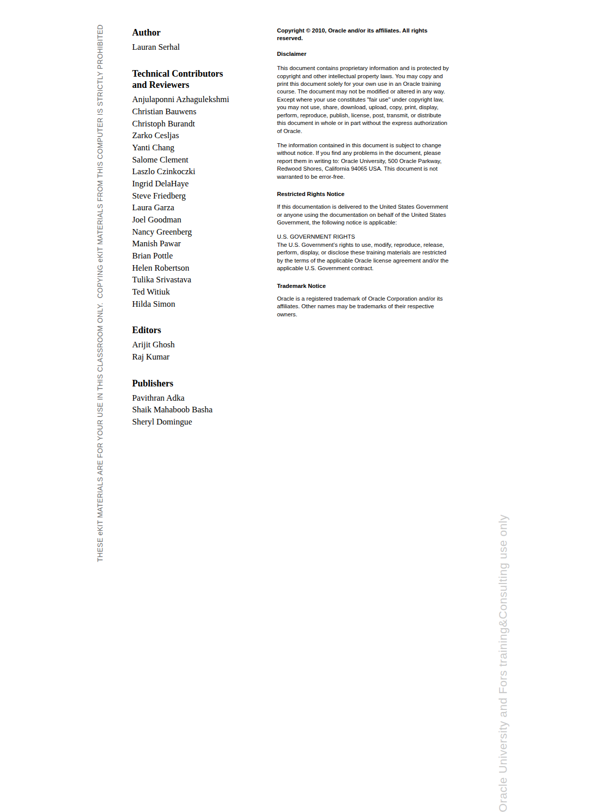THESE eKIT MATERIALS ARE FOR YOUR USE IN THIS CLASSROOM ONLY. COPYING eKIT MATERIALS FROM THIS COMPUTER IS STRICTLY PROHIBITED
Oracle University and Fors training&Consulting use only
Author
Lauran Serhal
Technical Contributors
and Reviewers
Anjulaponni Azhagulekshmi
Christian Bauwens
Christoph Burandt
Zarko Cesljas
Yanti Chang
Salome Clement
Laszlo Czinkoczki
Ingrid DelaHaye
Steve Friedberg
Laura Garza
Joel Goodman
Nancy Greenberg
Manish Pawar
Brian Pottle
Helen Robertson
Tulika Srivastava
Ted Witiuk
Hilda Simon
Editors
Arijit Ghosh
Raj Kumar
Publishers
Pavithran Adka
Shaik Mahaboob Basha
Sheryl Domingue
Copyright © 2010, Oracle and/or its affiliates. All rights reserved.
Disclaimer
This document contains proprietary information and is protected by copyright and other intellectual property laws. You may copy and print this document solely for your own use in an Oracle training course. The document may not be modified or altered in any way. Except where your use constitutes "fair use" under copyright law, you may not use, share, download, upload, copy, print, display, perform, reproduce, publish, license, post, transmit, or distribute this document in whole or in part without the express authorization of Oracle.
The information contained in this document is subject to change without notice. If you find any problems in the document, please report them in writing to: Oracle University, 500 Oracle Parkway, Redwood Shores, California 94065 USA. This document is not warranted to be error-free.
Restricted Rights Notice
If this documentation is delivered to the United States Government or anyone using the documentation on behalf of the United States Government, the following notice is applicable:
U.S. GOVERNMENT RIGHTS
The U.S. Government’s rights to use, modify, reproduce, release, perform, display, or disclose these training materials are restricted by the terms of the applicable Oracle license agreement and/or the applicable U.S. Government contract.
Trademark Notice
Oracle is a registered trademark of Oracle Corporation and/or its affiliates. Other names may be trademarks of their respective owners.